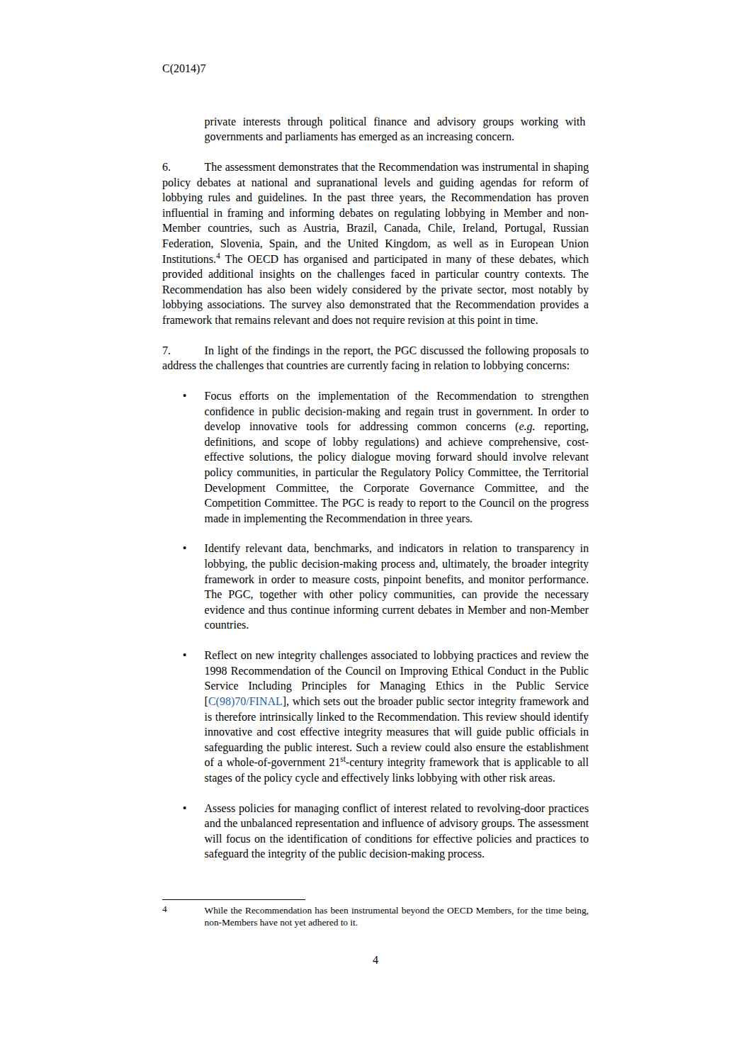C(2014)7
private interests through political finance and advisory groups working with governments and parliaments has emerged as an increasing concern.
6. The assessment demonstrates that the Recommendation was instrumental in shaping policy debates at national and supranational levels and guiding agendas for reform of lobbying rules and guidelines. In the past three years, the Recommendation has proven influential in framing and informing debates on regulating lobbying in Member and non-Member countries, such as Austria, Brazil, Canada, Chile, Ireland, Portugal, Russian Federation, Slovenia, Spain, and the United Kingdom, as well as in European Union Institutions.4 The OECD has organised and participated in many of these debates, which provided additional insights on the challenges faced in particular country contexts. The Recommendation has also been widely considered by the private sector, most notably by lobbying associations. The survey also demonstrated that the Recommendation provides a framework that remains relevant and does not require revision at this point in time.
7. In light of the findings in the report, the PGC discussed the following proposals to address the challenges that countries are currently facing in relation to lobbying concerns:
Focus efforts on the implementation of the Recommendation to strengthen confidence in public decision-making and regain trust in government. In order to develop innovative tools for addressing common concerns (e.g. reporting, definitions, and scope of lobby regulations) and achieve comprehensive, cost-effective solutions, the policy dialogue moving forward should involve relevant policy communities, in particular the Regulatory Policy Committee, the Territorial Development Committee, the Corporate Governance Committee, and the Competition Committee. The PGC is ready to report to the Council on the progress made in implementing the Recommendation in three years.
Identify relevant data, benchmarks, and indicators in relation to transparency in lobbying, the public decision-making process and, ultimately, the broader integrity framework in order to measure costs, pinpoint benefits, and monitor performance. The PGC, together with other policy communities, can provide the necessary evidence and thus continue informing current debates in Member and non-Member countries.
Reflect on new integrity challenges associated to lobbying practices and review the 1998 Recommendation of the Council on Improving Ethical Conduct in the Public Service Including Principles for Managing Ethics in the Public Service [C(98)70/FINAL], which sets out the broader public sector integrity framework and is therefore intrinsically linked to the Recommendation. This review should identify innovative and cost effective integrity measures that will guide public officials in safeguarding the public interest. Such a review could also ensure the establishment of a whole-of-government 21st-century integrity framework that is applicable to all stages of the policy cycle and effectively links lobbying with other risk areas.
Assess policies for managing conflict of interest related to revolving-door practices and the unbalanced representation and influence of advisory groups. The assessment will focus on the identification of conditions for effective policies and practices to safeguard the integrity of the public decision-making process.
4 While the Recommendation has been instrumental beyond the OECD Members, for the time being, non-Members have not yet adhered to it.
4